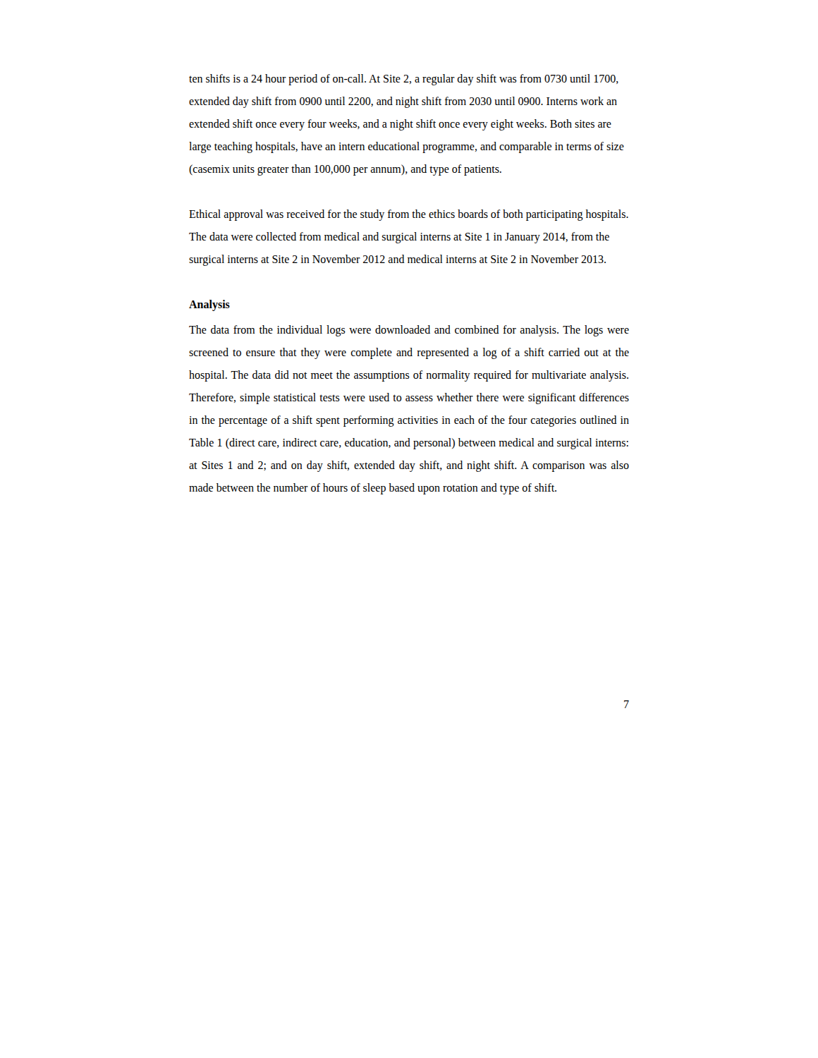ten shifts is a 24 hour period of on-call. At Site 2, a regular day shift was from 0730 until 1700, extended day shift from 0900 until 2200, and night shift from 2030 until 0900. Interns work an extended shift once every four weeks, and a night shift once every eight weeks. Both sites are large teaching hospitals, have an intern educational programme, and comparable in terms of size (casemix units greater than 100,000 per annum), and type of patients.
Ethical approval was received for the study from the ethics boards of both participating hospitals. The data were collected from medical and surgical interns at Site 1 in January 2014, from the surgical interns at Site 2 in November 2012 and medical interns at Site 2 in November 2013.
Analysis
The data from the individual logs were downloaded and combined for analysis. The logs were screened to ensure that they were complete and represented a log of a shift carried out at the hospital. The data did not meet the assumptions of normality required for multivariate analysis. Therefore, simple statistical tests were used to assess whether there were significant differences in the percentage of a shift spent performing activities in each of the four categories outlined in Table 1 (direct care, indirect care, education, and personal) between medical and surgical interns: at Sites 1 and 2; and on day shift, extended day shift, and night shift. A comparison was also made between the number of hours of sleep based upon rotation and type of shift.
7